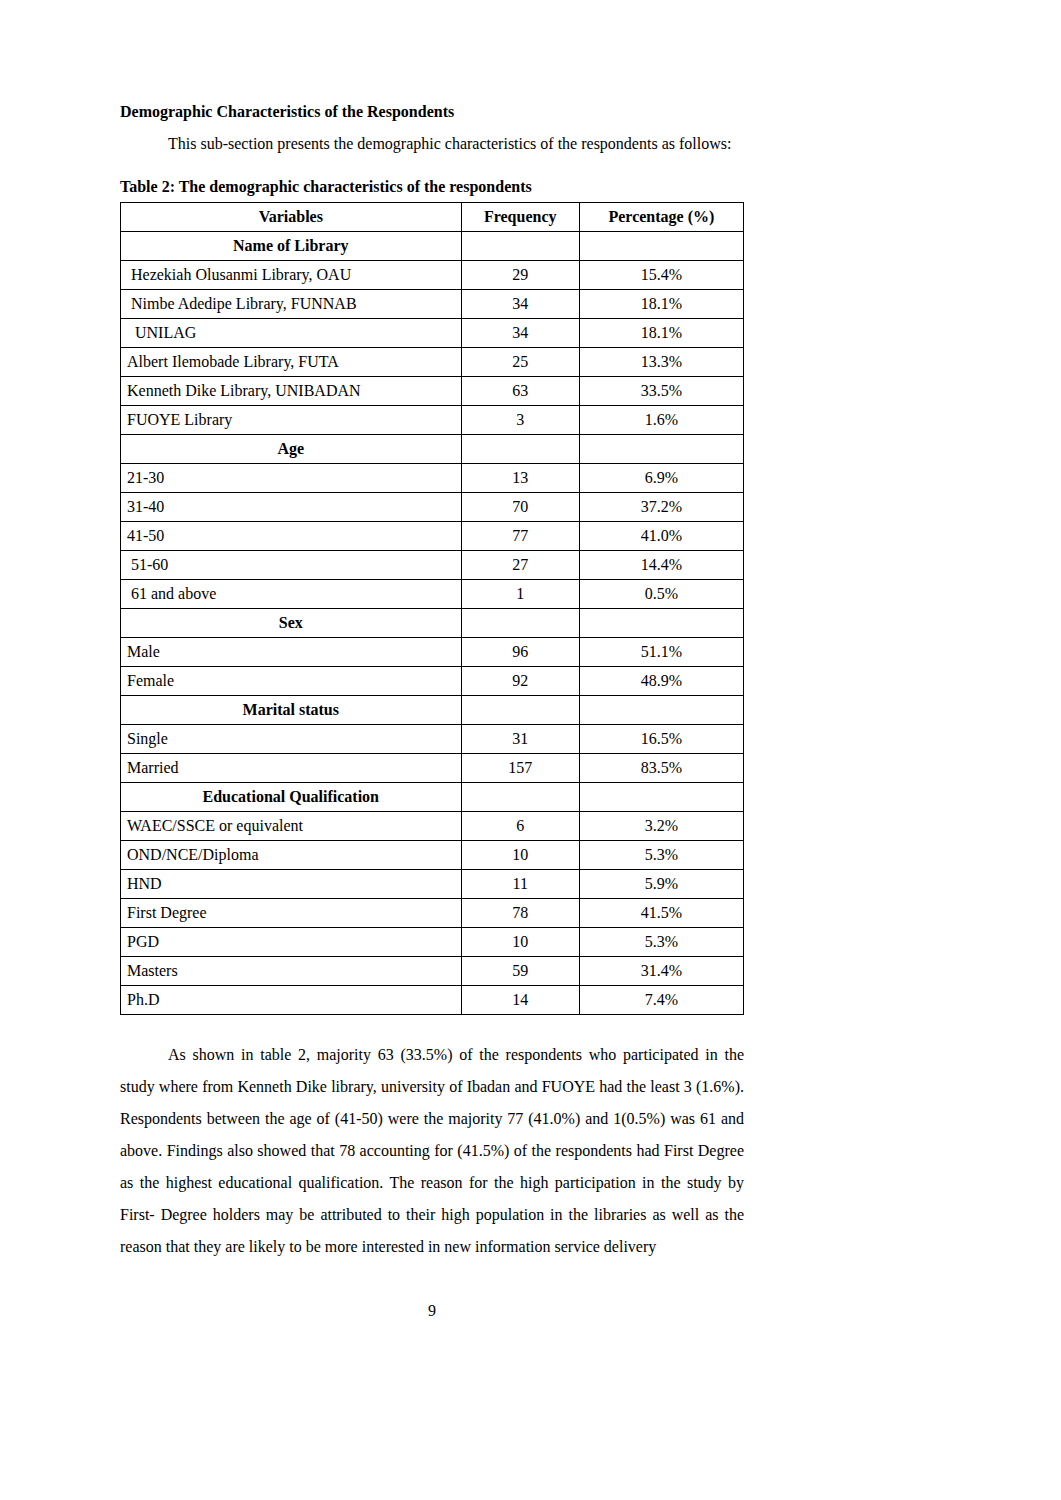Demographic Characteristics of the Respondents
This sub-section presents the demographic characteristics of the respondents as follows:
Table 2: The demographic characteristics of the respondents
| Variables | Frequency | Percentage (%) |
| --- | --- | --- |
| Name of Library | | |
| Hezekiah Olusanmi Library, OAU | 29 | 15.4% |
| Nimbe Adedipe Library, FUNNAB | 34 | 18.1% |
| UNILAG | 34 | 18.1% |
| Albert Ilemobade Library, FUTA | 25 | 13.3% |
| Kenneth Dike Library, UNIBADAN | 63 | 33.5% |
| FUOYE Library | 3 | 1.6% |
| Age | | |
| 21-30 | 13 | 6.9% |
| 31-40 | 70 | 37.2% |
| 41-50 | 77 | 41.0% |
| 51-60 | 27 | 14.4% |
| 61 and above | 1 | 0.5% |
| Sex | | |
| Male | 96 | 51.1% |
| Female | 92 | 48.9% |
| Marital status | | |
| Single | 31 | 16.5% |
| Married | 157 | 83.5% |
| Educational Qualification | | |
| WAEC/SSCE or equivalent | 6 | 3.2% |
| OND/NCE/Diploma | 10 | 5.3% |
| HND | 11 | 5.9% |
| First Degree | 78 | 41.5% |
| PGD | 10 | 5.3% |
| Masters | 59 | 31.4% |
| Ph.D | 14 | 7.4% |
As shown in table 2, majority 63 (33.5%) of the respondents who participated in the study where from Kenneth Dike library, university of Ibadan and FUOYE had the least 3 (1.6%). Respondents between the age of (41-50) were the majority 77 (41.0%) and 1(0.5%) was 61 and above. Findings also showed that 78 accounting for (41.5%) of the respondents had First Degree as the highest educational qualification. The reason for the high participation in the study by First- Degree holders may be attributed to their high population in the libraries as well as the reason that they are likely to be more interested in new information service delivery
9